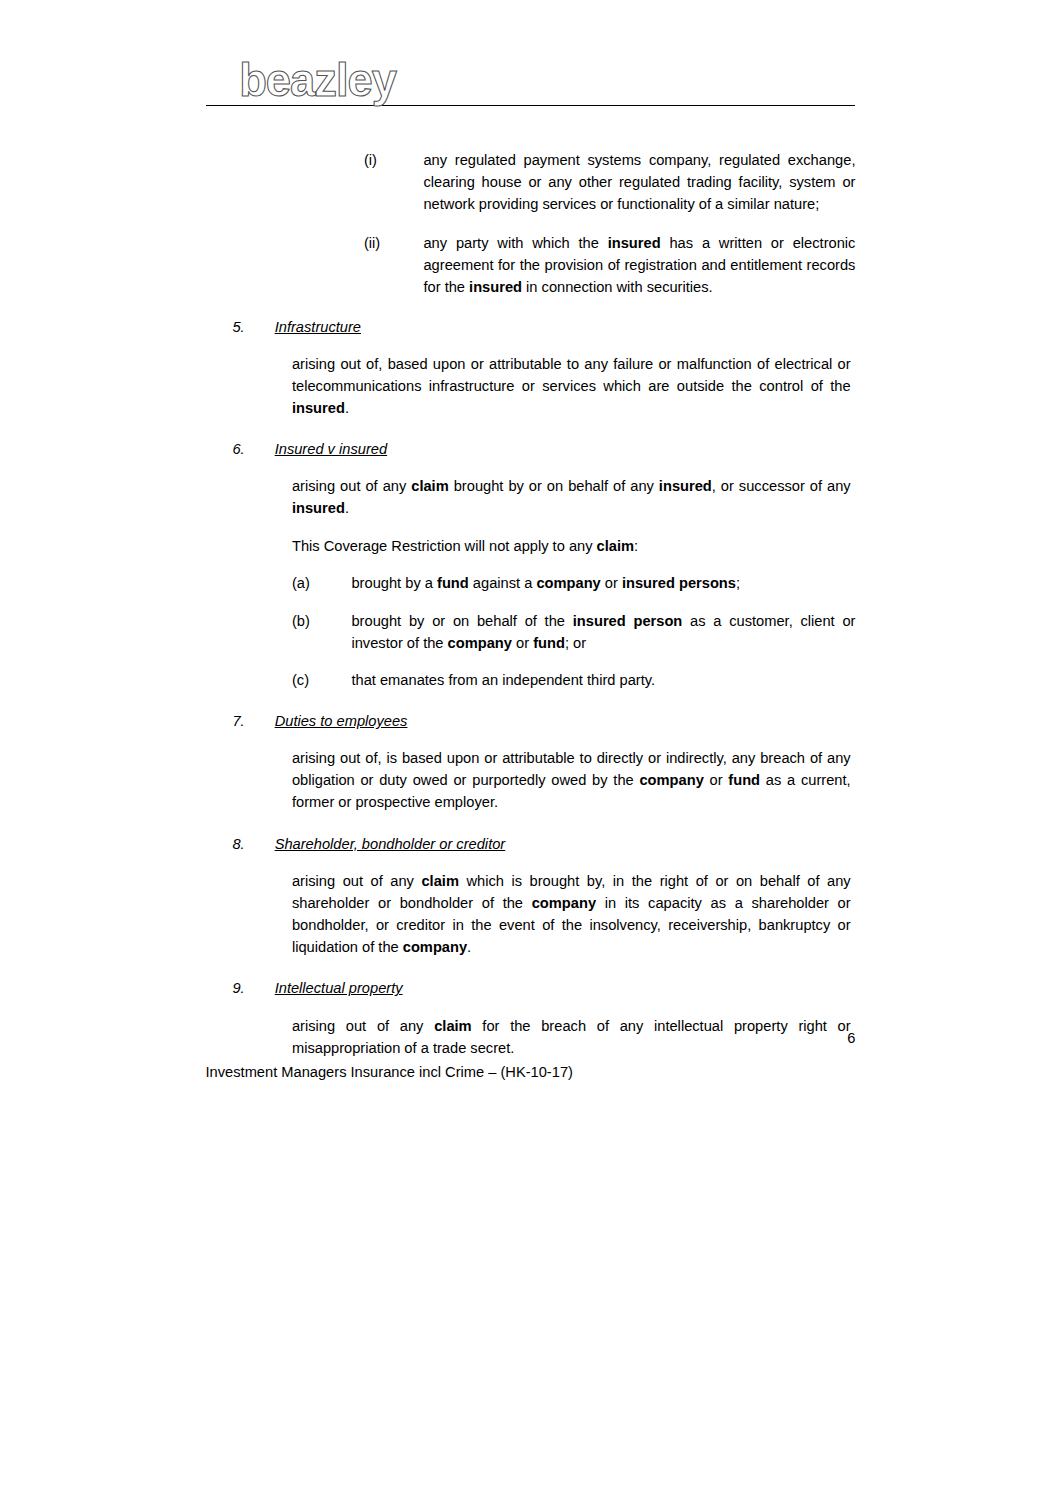beazley
(i)
any regulated payment systems company, regulated exchange, clearing house or any other regulated trading facility, system or network providing services or functionality of a similar nature;
(ii)
any party with which the insured has a written or electronic agreement for the provision of registration and entitlement records for the insured in connection with securities.
5.
Infrastructure
arising out of, based upon or attributable to any failure or malfunction of electrical or telecommunications infrastructure or services which are outside the control of the insured.
6.
Insured v insured
arising out of any claim brought by or on behalf of any insured, or successor of any insured.
This Coverage Restriction will not apply to any claim:
(a)
brought by a fund against a company or insured persons;
(b)
brought by or on behalf of the insured person as a customer, client or investor of the company or fund; or
(c)
that emanates from an independent third party.
7.
Duties to employees
arising out of, is based upon or attributable to directly or indirectly, any breach of any obligation or duty owed or purportedly owed by the company or fund as a current, former or prospective employer.
8.
Shareholder, bondholder or creditor
arising out of any claim which is brought by, in the right of or on behalf of any shareholder or bondholder of the company in its capacity as a shareholder or bondholder, or creditor in the event of the insolvency, receivership, bankruptcy or liquidation of the company.
9.
Intellectual property
arising out of any claim for the breach of any intellectual property right or misappropriation of a trade secret.
6
Investment Managers Insurance incl Crime – (HK-10-17)